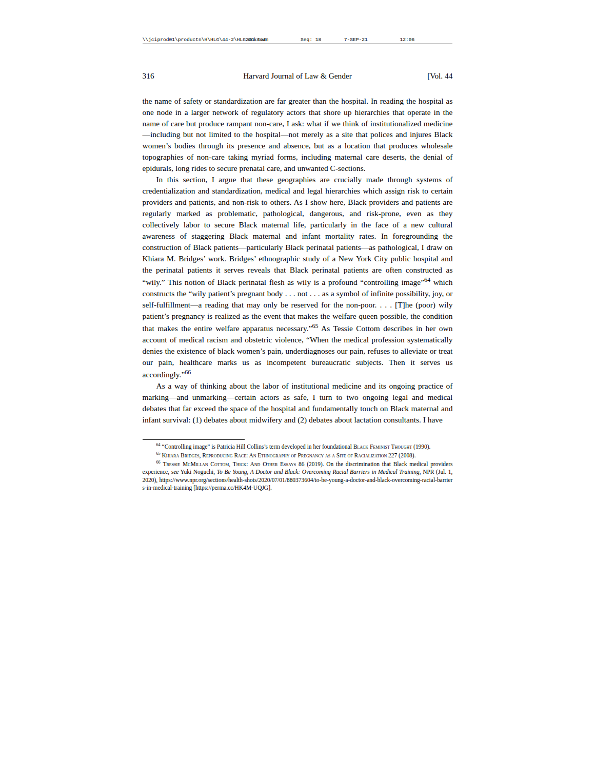\\jciprod01\productn\H\HLG\44-2\HLG201.txt unknown Seq: 187-SEP-2112:06
316
Harvard Journal of Law & Gender
[Vol. 44
the name of safety or standardization are far greater than the hospital. In reading the hospital as one node in a larger network of regulatory actors that shore up hierarchies that operate in the name of care but produce rampant non-care, I ask: what if we think of institutionalized medicine—including but not limited to the hospital—not merely as a site that polices and injures Black women’s bodies through its presence and absence, but as a location that produces wholesale topographies of non-care taking myriad forms, including maternal care deserts, the denial of epidurals, long rides to secure prenatal care, and unwanted C-sections.
In this section, I argue that these geographies are crucially made through systems of credentialization and standardization, medical and legal hierarchies which assign risk to certain providers and patients, and non-risk to others. As I show here, Black providers and patients are regularly marked as problematic, pathological, dangerous, and risk-prone, even as they collectively labor to secure Black maternal life, particularly in the face of a new cultural awareness of staggering Black maternal and infant mortality rates. In foregrounding the construction of Black patients—particularly Black perinatal patients—as pathological, I draw on Khiara M. Bridges’ work. Bridges’ ethnographic study of a New York City public hospital and the perinatal patients it serves reveals that Black perinatal patients are often constructed as “wily.” This notion of Black perinatal flesh as wily is a profound “controlling image”64 which constructs the “wily patient’s pregnant body . . . not . . . as a symbol of infinite possibility, joy, or self-fulfillment—a reading that may only be reserved for the non-poor. . . . [T]he (poor) wily patient’s pregnancy is realized as the event that makes the welfare queen possible, the condition that makes the entire welfare apparatus necessary.”65 As Tessie Cottom describes in her own account of medical racism and obstetric violence, “When the medical profession systematically denies the existence of black women’s pain, underdiagnoses our pain, refuses to alleviate or treat our pain, healthcare marks us as incompetent bureaucratic subjects. Then it serves us accordingly.”66
As a way of thinking about the labor of institutional medicine and its ongoing practice of marking—and unmarking—certain actors as safe, I turn to two ongoing legal and medical debates that far exceed the space of the hospital and fundamentally touch on Black maternal and infant survival: (1) debates about midwifery and (2) debates about lactation consultants. I have
64 “Controlling image” is Patricia Hill Collins’s term developed in her foundational Black Feminist Thought (1990).
65 Khiara Bridges, Reproducing Race: An Ethnography of Pregnancy as a Site of Racialization 227 (2008).
66 Tressie McMillan Cottom, Thick: And Other Essays 86 (2019). On the discrimination that Black medical providers experience, see Yuki Noguchi, To Be Young, A Doctor and Black: Overcoming Racial Barriers in Medical Training, NPR (Jul. 1, 2020), https://www.npr.org/sections/health-shots/2020/07/01/880373604/to-be-young-a-doctor-and-black-overcoming-racial-barriers-in-medical-training [https://perma.cc/HK4M-UQJG].